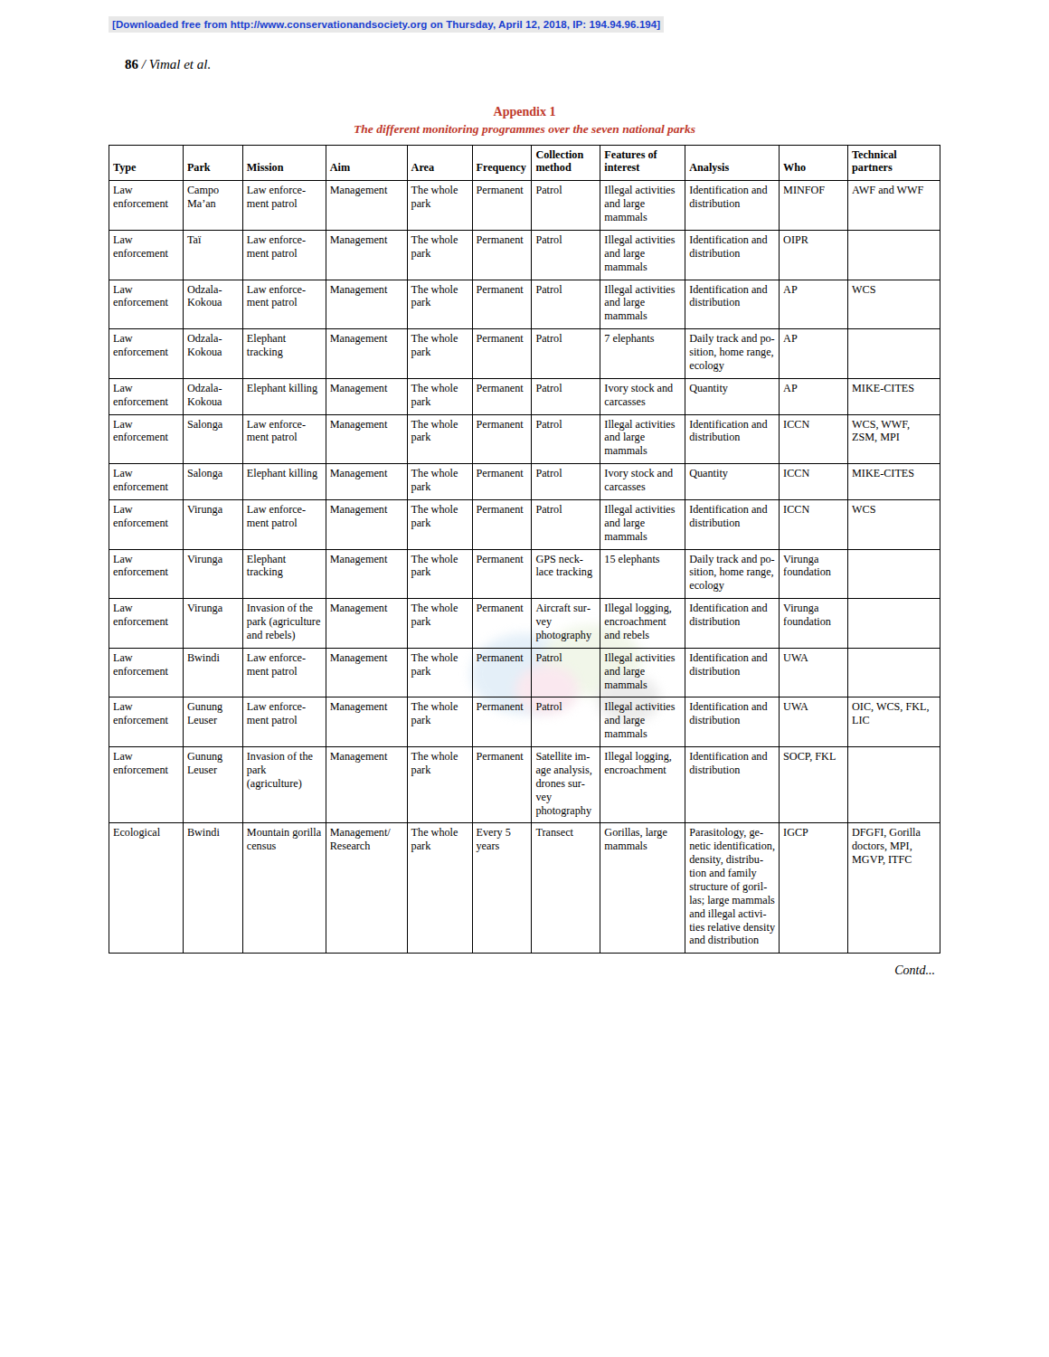[Downloaded free from http://www.conservationandsociety.org on Thursday, April 12, 2018, IP: 194.94.96.194]
86 / Vimal et al.
Appendix 1
The different monitoring programmes over the seven national parks
| Type | Park | Mission | Aim | Area | Frequency | Collection method | Features of interest | Analysis | Who | Technical partners |
| --- | --- | --- | --- | --- | --- | --- | --- | --- | --- | --- |
| Law enforcement | Campo Ma’an | Law enforcement patrol | Management | The whole park | Permanent | Patrol | Illegal activities and large mammals | Identification and distribution | MINFOF | AWF and WWF |
| Law enforcement | Taï | Law enforcement patrol | Management | The whole park | Permanent | Patrol | Illegal activities and large mammals | Identification and distribution | OIPR | |
| Law enforcement | Odzala-Kokoua | Law enforcement patrol | Management | The whole park | Permanent | Patrol | Illegal activities and large mammals | Identification and distribution | AP | WCS |
| Law enforcement | Odzala-Kokoua | Elephant tracking | Management | The whole park | Permanent | Patrol | 7 elephants | Daily track and position, home range, ecology | AP | |
| Law enforcement | Odzala-Kokoua | Elephant killing | Management | The whole park | Permanent | Patrol | Ivory stock and carcasses | Quantity | AP | MIKE-CITES |
| Law enforcement | Salonga | Law enforcement patrol | Management | The whole park | Permanent | Patrol | Illegal activities and large mammals | Identification and distribution | ICCN | WCS, WWF, ZSM, MPI |
| Law enforcement | Salonga | Elephant killing | Management | The whole park | Permanent | Patrol | Ivory stock and carcasses | Quantity | ICCN | MIKE-CITES |
| Law enforcement | Virunga | Law enforcement patrol | Management | The whole park | Permanent | Patrol | Illegal activities and large mammals | Identification and distribution | ICCN | WCS |
| Law enforcement | Virunga | Elephant tracking | Management | The whole park | Permanent | GPS necklace tracking | 15 elephants | Daily track and position, home range, ecology | Virunga foundation | |
| Law enforcement | Virunga | Invasion of the park (agriculture and rebels) | Management | The whole park | Permanent | Aircraft survey photography | Illegal logging, encroachment and rebels | Identification and distribution | Virunga foundation | |
| Law enforcement | Bwindi | Law enforcement patrol | Management | The whole park | Permanent | Patrol | Illegal activities and large mammals | Identification and distribution | UWA | |
| Law enforcement | Gunung Leuser | Law enforcement patrol | Management | The whole park | Permanent | Patrol | Illegal activities and large mammals | Identification and distribution | UWA | OIC, WCS, FKL, LIC |
| Law enforcement | Gunung Leuser | Invasion of the park (agriculture) | Management | The whole park | Permanent | Satellite image analysis, drones survey photography | Illegal logging, encroachment | Identification and distribution | SOCP, FKL | |
| Ecological | Bwindi | Mountain gorilla census | Management/ Research | The whole park | Every 5 years | Transect | Gorillas, large mammals | Parasitology, genetic identification, density, distribution and family structure of gorillas; large mammals and illegal activities relative density and distribution | IGCP | DFGFI, Gorilla doctors, MPI, MGVP, ITFC |
Contd...